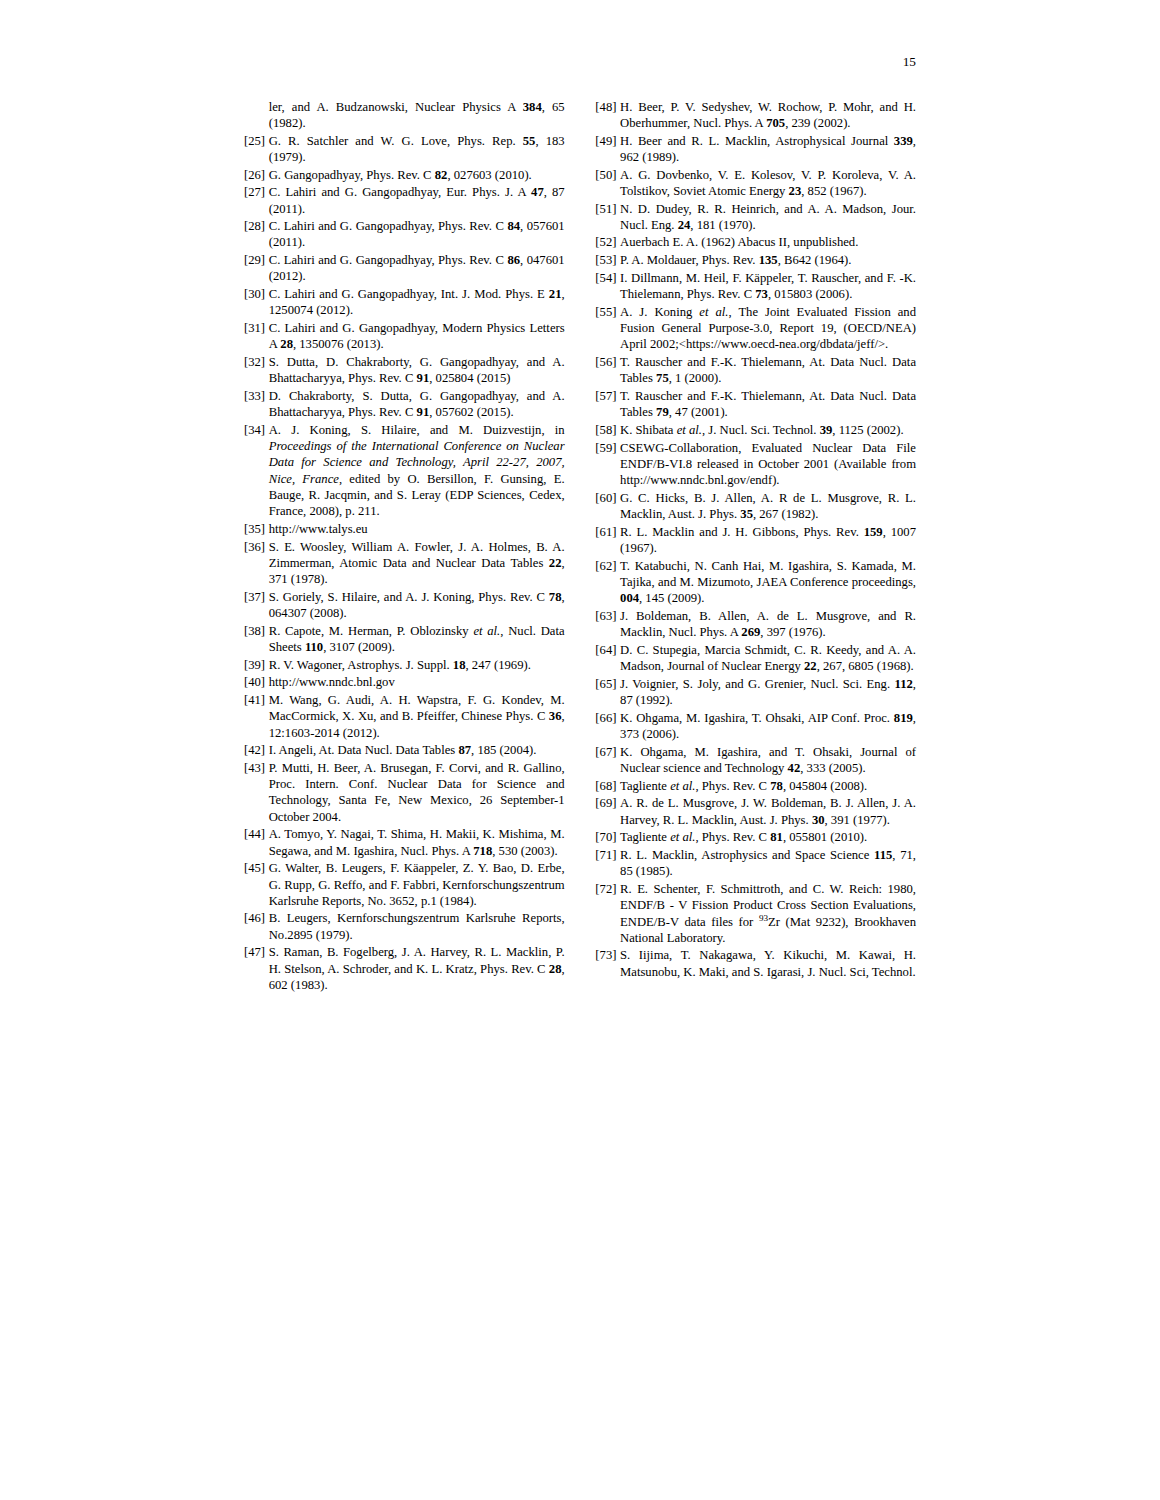15
ler, and A. Budzanowski, Nuclear Physics A 384, 65 (1982).
[25] G. R. Satchler and W. G. Love, Phys. Rep. 55, 183 (1979).
[26] G. Gangopadhyay, Phys. Rev. C 82, 027603 (2010).
[27] C. Lahiri and G. Gangopadhyay, Eur. Phys. J. A 47, 87 (2011).
[28] C. Lahiri and G. Gangopadhyay, Phys. Rev. C 84, 057601 (2011).
[29] C. Lahiri and G. Gangopadhyay, Phys. Rev. C 86, 047601 (2012).
[30] C. Lahiri and G. Gangopadhyay, Int. J. Mod. Phys. E 21, 1250074 (2012).
[31] C. Lahiri and G. Gangopadhyay, Modern Physics Letters A 28, 1350076 (2013).
[32] S. Dutta, D. Chakraborty, G. Gangopadhyay, and A. Bhattacharyya, Phys. Rev. C 91, 025804 (2015)
[33] D. Chakraborty, S. Dutta, G. Gangopadhyay, and A. Bhattacharyya, Phys. Rev. C 91, 057602 (2015).
[34] A. J. Koning, S. Hilaire, and M. Duizvestijn, in Proceedings of the International Conference on Nuclear Data for Science and Technology, April 22-27, 2007, Nice, France, edited by O. Bersillon, F. Gunsing, E. Bauge, R. Jacqmin, and S. Leray (EDP Sciences, Cedex, France, 2008), p. 211.
[35] http://www.talys.eu
[36] S. E. Woosley, William A. Fowler, J. A. Holmes, B. A. Zimmerman, Atomic Data and Nuclear Data Tables 22, 371 (1978).
[37] S. Goriely, S. Hilaire, and A. J. Koning, Phys. Rev. C 78, 064307 (2008).
[38] R. Capote, M. Herman, P. Oblozinsky et al., Nucl. Data Sheets 110, 3107 (2009).
[39] R. V. Wagoner, Astrophys. J. Suppl. 18, 247 (1969).
[40] http://www.nndc.bnl.gov
[41] M. Wang, G. Audi, A. H. Wapstra, F. G. Kondev, M. MacCormick, X. Xu, and B. Pfeiffer, Chinese Phys. C 36, 12:1603-2014 (2012).
[42] I. Angeli, At. Data Nucl. Data Tables 87, 185 (2004).
[43] P. Mutti, H. Beer, A. Brusegan, F. Corvi, and R. Gallino, Proc. Intern. Conf. Nuclear Data for Science and Technology, Santa Fe, New Mexico, 26 September-1 October 2004.
[44] A. Tomyo, Y. Nagai, T. Shima, H. Makii, K. Mishima, M. Segawa, and M. Igashira, Nucl. Phys. A 718, 530 (2003).
[45] G. Walter, B. Leugers, F. Käappeler, Z. Y. Bao, D. Erbe, G. Rupp, G. Reffo, and F. Fabbri, Kernforschungszentrum Karlsruhe Reports, No. 3652, p.1 (1984).
[46] B. Leugers, Kernforschungszentrum Karlsruhe Reports, No.2895 (1979).
[47] S. Raman, B. Fogelberg, J. A. Harvey, R. L. Macklin, P. H. Stelson, A. Schroder, and K. L. Kratz, Phys. Rev. C 28, 602 (1983).
[48] H. Beer, P. V. Sedyshev, W. Rochow, P. Mohr, and H. Oberhummer, Nucl. Phys. A 705, 239 (2002).
[49] H. Beer and R. L. Macklin, Astrophysical Journal 339, 962 (1989).
[50] A. G. Dovbenko, V. E. Kolesov, V. P. Koroleva, V. A. Tolstikov, Soviet Atomic Energy 23, 852 (1967).
[51] N. D. Dudey, R. R. Heinrich, and A. A. Madson, Jour. Nucl. Eng. 24, 181 (1970).
[52] Auerbach E. A. (1962) Abacus II, unpublished.
[53] P. A. Moldauer, Phys. Rev. 135, B642 (1964).
[54] I. Dillmann, M. Heil, F. Käppeler, T. Rauscher, and F. -K. Thielemann, Phys. Rev. C 73, 015803 (2006).
[55] A. J. Koning et al., The Joint Evaluated Fission and Fusion General Purpose-3.0, Report 19, (OECD/NEA) April 2002;<https://www.oecd-nea.org/dbdata/jeff/>.
[56] T. Rauscher and F.-K. Thielemann, At. Data Nucl. Data Tables 75, 1 (2000).
[57] T. Rauscher and F.-K. Thielemann, At. Data Nucl. Data Tables 79, 47 (2001).
[58] K. Shibata et al., J. Nucl. Sci. Technol. 39, 1125 (2002).
[59] CSEWG-Collaboration, Evaluated Nuclear Data File ENDF/B-VI.8 released in October 2001 (Available from http://www.nndc.bnl.gov/endf).
[60] G. C. Hicks, B. J. Allen, A. R de L. Musgrove, R. L. Macklin, Aust. J. Phys. 35, 267 (1982).
[61] R. L. Macklin and J. H. Gibbons, Phys. Rev. 159, 1007 (1967).
[62] T. Katabuchi, N. Canh Hai, M. Igashira, S. Kamada, M. Tajika, and M. Mizumoto, JAEA Conference proceedings, 004, 145 (2009).
[63] J. Boldeman, B. Allen, A. de L. Musgrove, and R. Macklin, Nucl. Phys. A 269, 397 (1976).
[64] D. C. Stupegia, Marcia Schmidt, C. R. Keedy, and A. A. Madson, Journal of Nuclear Energy 22, 267, 6805 (1968).
[65] J. Voignier, S. Joly, and G. Grenier, Nucl. Sci. Eng. 112, 87 (1992).
[66] K. Ohgama, M. Igashira, T. Ohsaki, AIP Conf. Proc. 819, 373 (2006).
[67] K. Ohgama, M. Igashira, and T. Ohsaki, Journal of Nuclear science and Technology 42, 333 (2005).
[68] Tagliente et al., Phys. Rev. C 78, 045804 (2008).
[69] A. R. de L. Musgrove, J. W. Boldeman, B. J. Allen, J. A. Harvey, R. L. Macklin, Aust. J. Phys. 30, 391 (1977).
[70] Tagliente et al., Phys. Rev. C 81, 055801 (2010).
[71] R. L. Macklin, Astrophysics and Space Science 115, 71, 85 (1985).
[72] R. E. Schenter, F. Schmittroth, and C. W. Reich: 1980, ENDF/B - V Fission Product Cross Section Evaluations, ENDE/B-V data files for 93Zr (Mat 9232), Brookhaven National Laboratory.
[73] S. Iijima, T. Nakagawa, Y. Kikuchi, M. Kawai, H. Matsunobu, K. Maki, and S. Igarasi, J. Nucl. Sci, Technol.